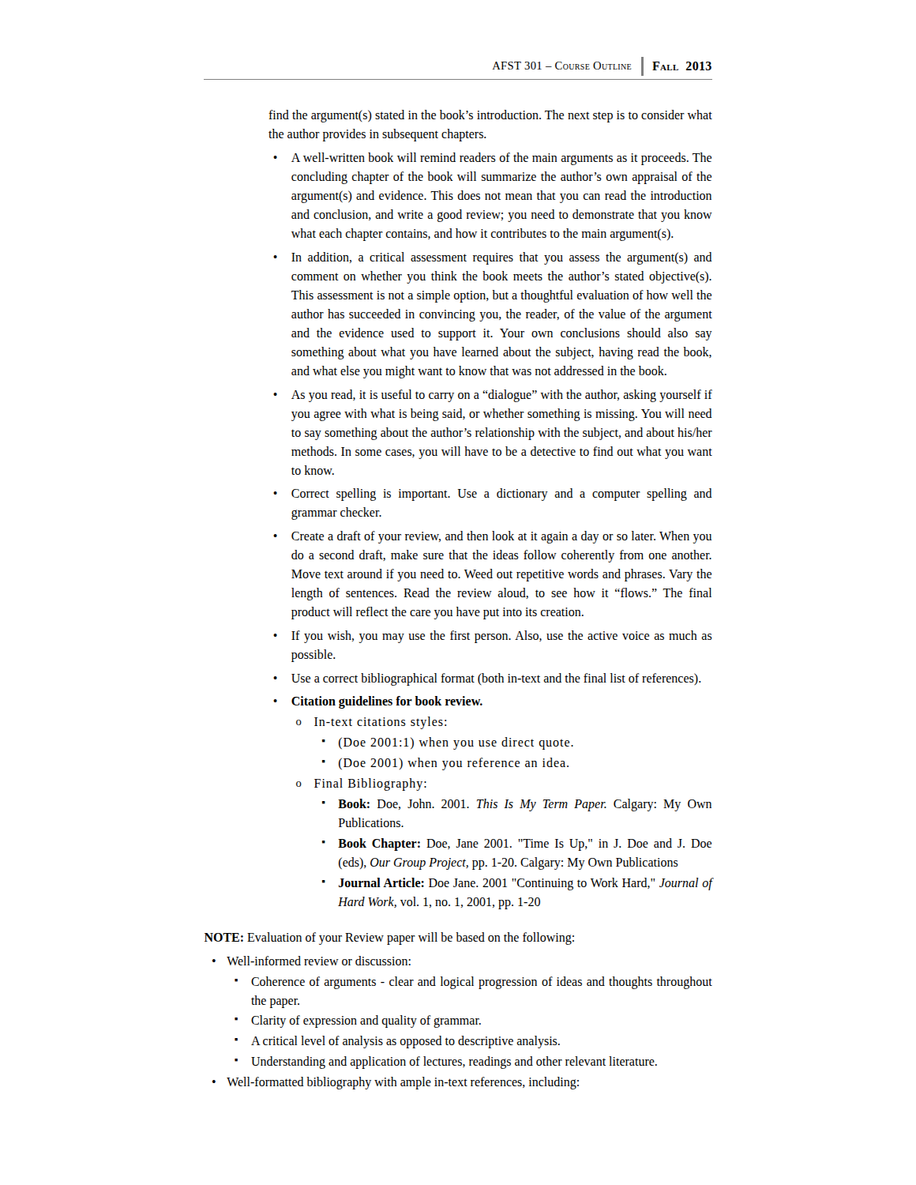AFST 301 – Course Outline
Fall 2013
find the argument(s) stated in the book’s introduction. The next step is to consider what the author provides in subsequent chapters.
A well-written book will remind readers of the main arguments as it proceeds. The concluding chapter of the book will summarize the author’s own appraisal of the argument(s) and evidence. This does not mean that you can read the introduction and conclusion, and write a good review; you need to demonstrate that you know what each chapter contains, and how it contributes to the main argument(s).
In addition, a critical assessment requires that you assess the argument(s) and comment on whether you think the book meets the author’s stated objective(s). This assessment is not a simple option, but a thoughtful evaluation of how well the author has succeeded in convincing you, the reader, of the value of the argument and the evidence used to support it. Your own conclusions should also say something about what you have learned about the subject, having read the book, and what else you might want to know that was not addressed in the book.
As you read, it is useful to carry on a “dialogue” with the author, asking yourself if you agree with what is being said, or whether something is missing. You will need to say something about the author’s relationship with the subject, and about his/her methods. In some cases, you will have to be a detective to find out what you want to know.
Correct spelling is important. Use a dictionary and a computer spelling and grammar checker.
Create a draft of your review, and then look at it again a day or so later. When you do a second draft, make sure that the ideas follow coherently from one another. Move text around if you need to. Weed out repetitive words and phrases. Vary the length of sentences. Read the review aloud, to see how it “flows.” The final product will reflect the care you have put into its creation.
If you wish, you may use the first person. Also, use the active voice as much as possible.
Use a correct bibliographical format (both in-text and the final list of references).
Citation guidelines for book review.
In-text citations styles:
(Doe 2001:1) when you use direct quote.
(Doe 2001) when you reference an idea.
Final Bibliography:
Book: Doe, John. 2001. This Is My Term Paper. Calgary: My Own Publications.
Book Chapter: Doe, Jane 2001. "Time Is Up," in J. Doe and J. Doe (eds), Our Group Project, pp. 1-20. Calgary: My Own Publications
Journal Article: Doe Jane. 2001 "Continuing to Work Hard," Journal of Hard Work, vol. 1, no. 1, 2001, pp. 1-20
NOTE: Evaluation of your Review paper will be based on the following:
Well-informed review or discussion:
Coherence of arguments - clear and logical progression of ideas and thoughts throughout the paper.
Clarity of expression and quality of grammar.
A critical level of analysis as opposed to descriptive analysis.
Understanding and application of lectures, readings and other relevant literature.
Well-formatted bibliography with ample in-text references, including: